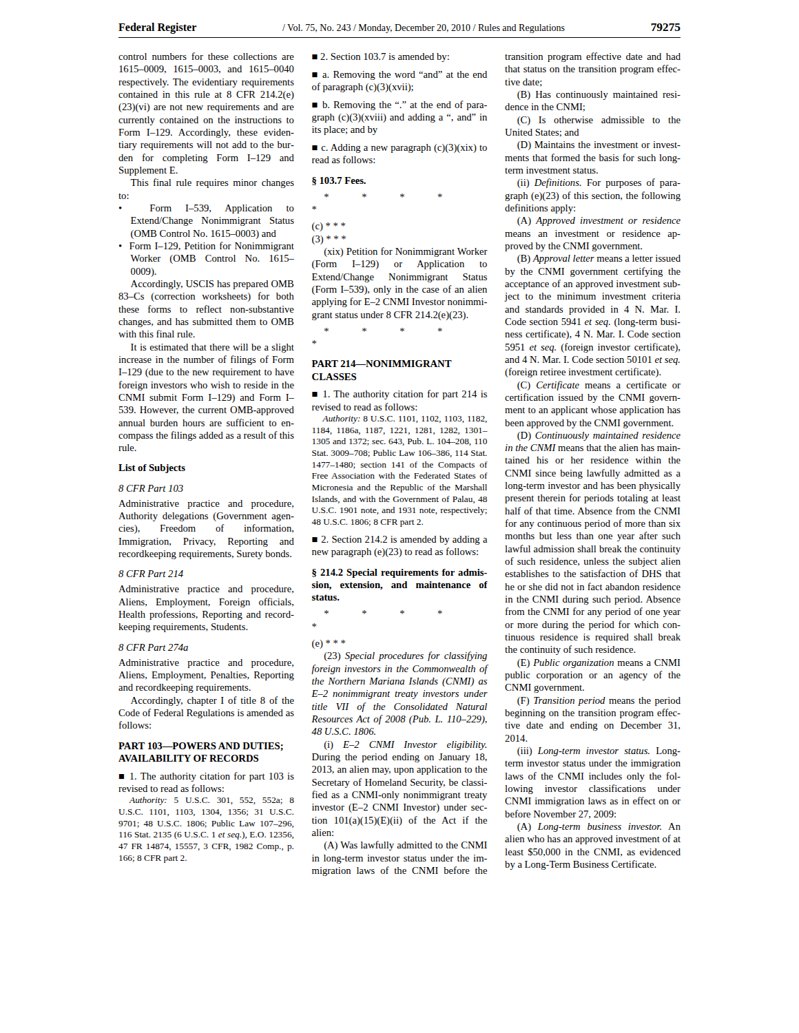Federal Register
/ Vol. 75, No. 243 / Monday, December 20, 2010 / Rules and Regulations
79275
control numbers for these collections are 1615–0009, 1615–0003, and 1615–0040 respectively. The evidentiary requirements contained in this rule at 8 CFR 214.2(e)(23)(vi) are not new requirements and are currently contained on the instructions to Form I–129. Accordingly, these evidentiary requirements will not add to the burden for completing Form I–129 and Supplement E.
This final rule requires minor changes to:
Form I–539, Application to Extend/Change Nonimmigrant Status (OMB Control No. 1615–0003) and
Form I–129, Petition for Nonimmigrant Worker (OMB Control No. 1615–0009).
Accordingly, USCIS has prepared OMB 83–Cs (correction worksheets) for both these forms to reflect non-substantive changes, and has submitted them to OMB with this final rule.
It is estimated that there will be a slight increase in the number of filings of Form I–129 (due to the new requirement to have foreign investors who wish to reside in the CNMI submit Form I–129) and Form I–539. However, the current OMB-approved annual burden hours are sufficient to encompass the filings added as a result of this rule.
List of Subjects
8 CFR Part 103
Administrative practice and procedure, Authority delegations (Government agencies), Freedom of information, Immigration, Privacy, Reporting and recordkeeping requirements, Surety bonds.
8 CFR Part 214
Administrative practice and procedure, Aliens, Employment, Foreign officials, Health professions, Reporting and recordkeeping requirements, Students.
8 CFR Part 274a
Administrative practice and procedure, Aliens, Employment, Penalties, Reporting and recordkeeping requirements.
Accordingly, chapter I of title 8 of the Code of Federal Regulations is amended as follows:
PART 103—POWERS AND DUTIES; AVAILABILITY OF RECORDS
1. The authority citation for part 103 is revised to read as follows:
Authority: 5 U.S.C. 301, 552, 552a; 8 U.S.C. 1101, 1103, 1304, 1356; 31 U.S.C. 9701; 48 U.S.C. 1806; Public Law 107–296, 116 Stat. 2135 (6 U.S.C. 1 et seq.), E.O. 12356, 47 FR 14874, 15557, 3 CFR, 1982 Comp., p. 166; 8 CFR part 2.
2. Section 103.7 is amended by:
a. Removing the word “and” at the end of paragraph (c)(3)(xvii);
b. Removing the “.” at the end of paragraph (c)(3)(xviii) and adding a “, and” in its place; and by
c. Adding a new paragraph (c)(3)(xix) to read as follows:
§ 103.7 Fees.
* * * * *
(c) * * *
(3) * * *
(xix) Petition for Nonimmigrant Worker (Form I–129) or Application to Extend/Change Nonimmigrant Status (Form I–539), only in the case of an alien applying for E–2 CNMI Investor nonimmigrant status under 8 CFR 214.2(e)(23).
* * * * *
PART 214—NONIMMIGRANT CLASSES
1. The authority citation for part 214 is revised to read as follows:
Authority: 8 U.S.C. 1101, 1102, 1103, 1182, 1184, 1186a, 1187, 1221, 1281, 1282, 1301–1305 and 1372; sec. 643, Pub. L. 104–208, 110 Stat. 3009–708; Public Law 106–386, 114 Stat. 1477–1480; section 141 of the Compacts of Free Association with the Federated States of Micronesia and the Republic of the Marshall Islands, and with the Government of Palau, 48 U.S.C. 1901 note, and 1931 note, respectively; 48 U.S.C. 1806; 8 CFR part 2.
2. Section 214.2 is amended by adding a new paragraph (e)(23) to read as follows:
§ 214.2 Special requirements for admission, extension, and maintenance of status.
* * * * *
(e) * * *
(23) Special procedures for classifying foreign investors in the Commonwealth of the Northern Mariana Islands (CNMI) as E–2 nonimmigrant treaty investors under title VII of the Consolidated Natural Resources Act of 2008 (Pub. L. 110–229), 48 U.S.C. 1806.
(i) E–2 CNMI Investor eligibility. During the period ending on January 18, 2013, an alien may, upon application to the Secretary of Homeland Security, be classified as a CNMI-only nonimmigrant treaty investor (E–2 CNMI Investor) under section 101(a)(15)(E)(ii) of the Act if the alien:
(A) Was lawfully admitted to the CNMI in long-term investor status under the immigration laws of the CNMI before the transition program effective date and had that status on the transition program effective date;
(B) Has continuously maintained residence in the CNMI;
(C) Is otherwise admissible to the United States; and
(D) Maintains the investment or investments that formed the basis for such long-term investment status.
(ii) Definitions. For purposes of paragraph (e)(23) of this section, the following definitions apply:
(A) Approved investment or residence means an investment or residence approved by the CNMI government.
(B) Approval letter means a letter issued by the CNMI government certifying the acceptance of an approved investment subject to the minimum investment criteria and standards provided in 4 N. Mar. I. Code section 5941 et seq. (long-term business certificate), 4 N. Mar. I. Code section 5951 et seq. (foreign investor certificate), and 4 N. Mar. I. Code section 50101 et seq. (foreign retiree investment certificate).
(C) Certificate means a certificate or certification issued by the CNMI government to an applicant whose application has been approved by the CNMI government.
(D) Continuously maintained residence in the CNMI means that the alien has maintained his or her residence within the CNMI since being lawfully admitted as a long-term investor and has been physically present therein for periods totaling at least half of that time. Absence from the CNMI for any continuous period of more than six months but less than one year after such lawful admission shall break the continuity of such residence, unless the subject alien establishes to the satisfaction of DHS that he or she did not in fact abandon residence in the CNMI during such period. Absence from the CNMI for any period of one year or more during the period for which continuous residence is required shall break the continuity of such residence.
(E) Public organization means a CNMI public corporation or an agency of the CNMI government.
(F) Transition period means the period beginning on the transition program effective date and ending on December 31, 2014.
(iii) Long-term investor status. Long-term investor status under the immigration laws of the CNMI includes only the following investor classifications under CNMI immigration laws as in effect on or before November 27, 2009:
(A) Long-term business investor. An alien who has an approved investment of at least $50,000 in the CNMI, as evidenced by a Long-Term Business Certificate.